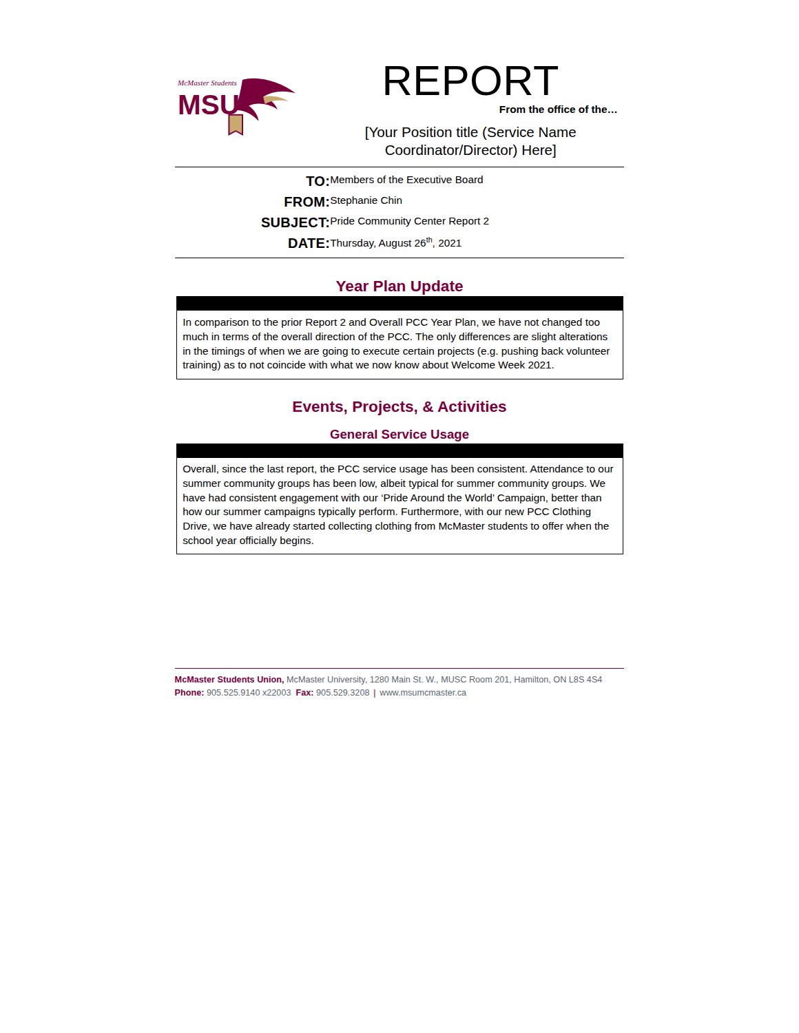REPORT
From the office of the…
[Your Position title (Service Name
Coordinator/Director) Here]
| TO: | Members of the Executive Board |
| FROM: | Stephanie Chin |
| SUBJECT: | Pride Community Center Report 2 |
| DATE: | Thursday, August 26 th , 2021 |
Year Plan Update
In comparison to the prior Report 2 and Overall PCC Year Plan, we have not changed too much in terms of the overall direction of the PCC. The only differences are slight alterations in the timings of when we are going to execute certain projects (e.g. pushing back volunteer training) as to not coincide with what we now know about Welcome Week 2021.
Events, Projects, & Activities
General Service Usage
Overall, since the last report, the PCC service usage has been consistent. Attendance to our summer community groups has been low, albeit typical for summer community groups. We have had consistent engagement with our ‘Pride Around the World’ Campaign, better than how our summer campaigns typically perform. Furthermore, with our new PCC Clothing Drive, we have already started collecting clothing from McMaster students to offer when the school year officially begins.
McMaster Students Union, McMaster University, 1280 Main St. W., MUSC Room 201, Hamilton, ON L8S 4S4
Phone: 905.525.9140 x22003 Fax: 905.529.3208|www.msumcmaster.ca